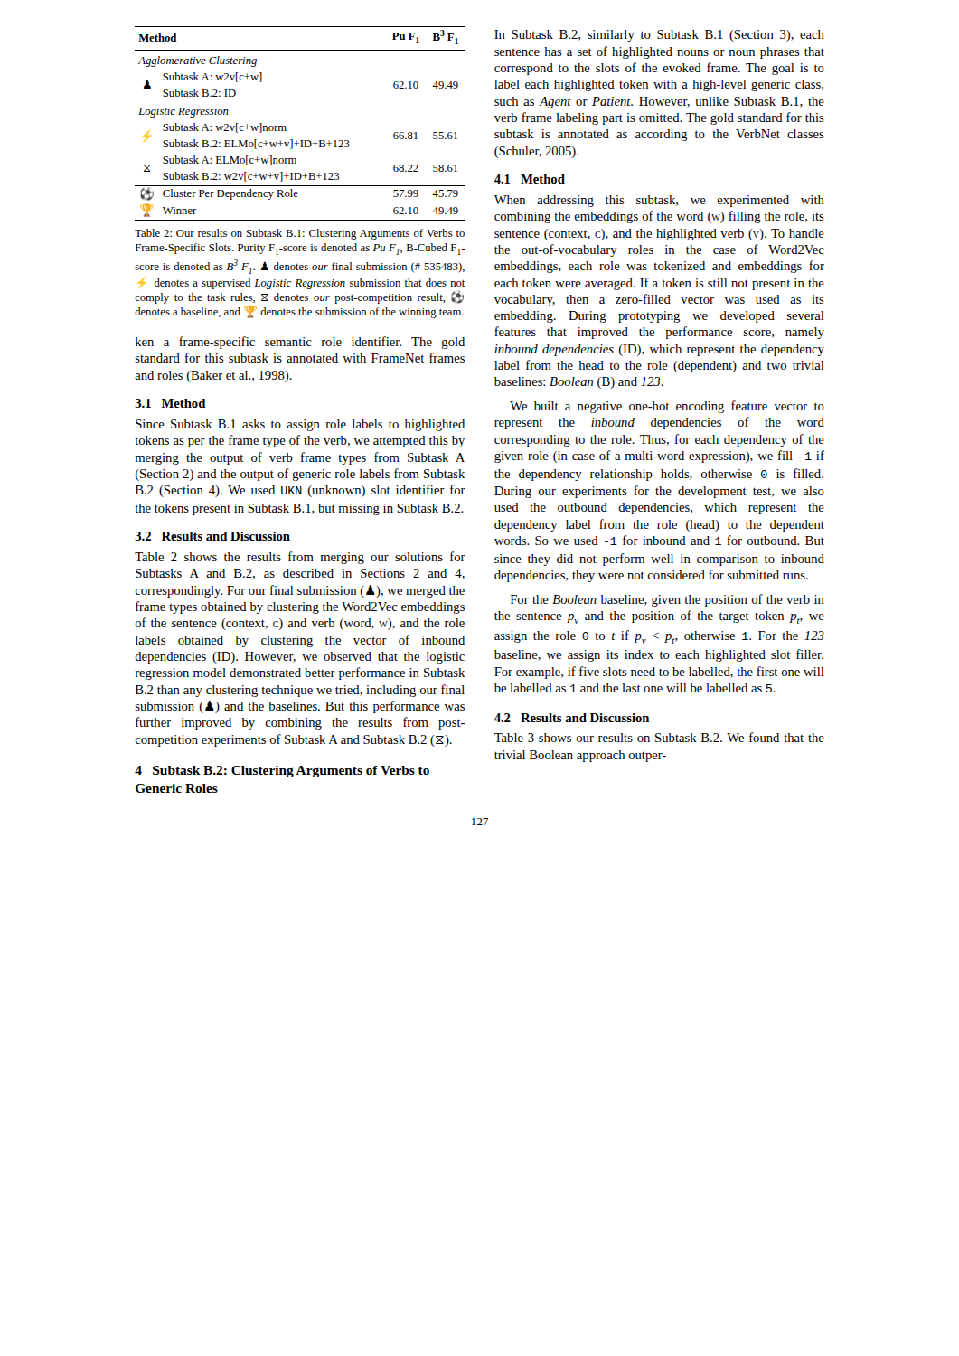| Method | Pu F 1 | B 3 F 1 |
| --- | --- | --- |
| Agglomerative Clustering |
| ♟ | Subtask A: w2v[c+w] | 62.10 | 49.49 |
| Subtask B.2: ID |
| Logistic Regression |
| ⚡ | Subtask A: w2v[c+w]norm | 66.81 | 55.61 |
| Subtask B.2: ELMo[c+w+v]+ID+B+123 |
| ⧖ | Subtask A: ELMo[c+w]norm | 68.22 | 58.61 |
| Subtask B.2: w2v[c+w+v]+ID+B+123 |
| ⚽ | Cluster Per Dependency Role | 57.99 | 45.79 |
| 🏆 | Winner | 62.10 | 49.49 |
Table 2: Our results on Subtask B.1: Clustering Arguments of Verbs to Frame-Specific Slots. Purity F1-score is denoted as Pu F1, B-Cubed F1-score is denoted as B3 F1. ♟ denotes our final submission (# 535483), ⚡ denotes a supervised Logistic Regression submission that does not comply to the task rules, ⧖ denotes our post-competition result, ⚽ denotes a baseline, and 🏆 denotes the submission of the winning team.
ken a frame-specific semantic role identifier. The gold standard for this subtask is annotated with FrameNet frames and roles (Baker et al., 1998).
3.1 Method
Since Subtask B.1 asks to assign role labels to highlighted tokens as per the frame type of the verb, we attempted this by merging the output of verb frame types from Subtask A (Section 2) and the output of generic role labels from Subtask B.2 (Section 4). We used UKN (unknown) slot identifier for the tokens present in Subtask B.1, but missing in Subtask B.2.
3.2 Results and Discussion
Table 2 shows the results from merging our solutions for Subtasks A and B.2, as described in Sections 2 and 4, correspondingly. For our final submission (♟), we merged the frame types obtained by clustering the Word2Vec embeddings of the sentence (context, c) and verb (word, w), and the role labels obtained by clustering the vector of inbound dependencies (ID). However, we observed that the logistic regression model demonstrated better performance in Subtask B.2 than any clustering technique we tried, including our final submission (♟) and the baselines. But this performance was further improved by combining the results from post-competition experiments of Subtask A and Subtask B.2 (⧖).
4 Subtask B.2: Clustering Arguments of Verbs to Generic Roles
In Subtask B.2, similarly to Subtask B.1 (Section 3), each sentence has a set of highlighted nouns or noun phrases that correspond to the slots of the evoked frame. The goal is to label each highlighted token with a high-level generic class, such as Agent or Patient. However, unlike Subtask B.1, the verb frame labeling part is omitted. The gold standard for this subtask is annotated as according to the VerbNet classes (Schuler, 2005).
4.1 Method
When addressing this subtask, we experimented with combining the embeddings of the word (w) filling the role, its sentence (context, c), and the highlighted verb (v). To handle the out-of-vocabulary roles in the case of Word2Vec embeddings, each role was tokenized and embeddings for each token were averaged. If a token is still not present in the vocabulary, then a zero-filled vector was used as its embedding. During prototyping we developed several features that improved the performance score, namely inbound dependencies (ID), which represent the dependency label from the head to the role (dependent) and two trivial baselines: Boolean (B) and 123.
We built a negative one-hot encoding feature vector to represent the inbound dependencies of the word corresponding to the role. Thus, for each dependency of the given role (in case of a multi-word expression), we fill -1 if the dependency relationship holds, otherwise 0 is filled. During our experiments for the development test, we also used the outbound dependencies, which represent the dependency label from the role (head) to the dependent words. So we used -1 for inbound and 1 for outbound. But since they did not perform well in comparison to inbound dependencies, they were not considered for submitted runs.
For the Boolean baseline, given the position of the verb in the sentence pv and the position of the target token pt, we assign the role 0 to t if pv < pt, otherwise 1. For the 123 baseline, we assign its index to each highlighted slot filler. For example, if five slots need to be labelled, the first one will be labelled as 1 and the last one will be labelled as 5.
4.2 Results and Discussion
Table 3 shows our results on Subtask B.2. We found that the trivial Boolean approach outper-
127